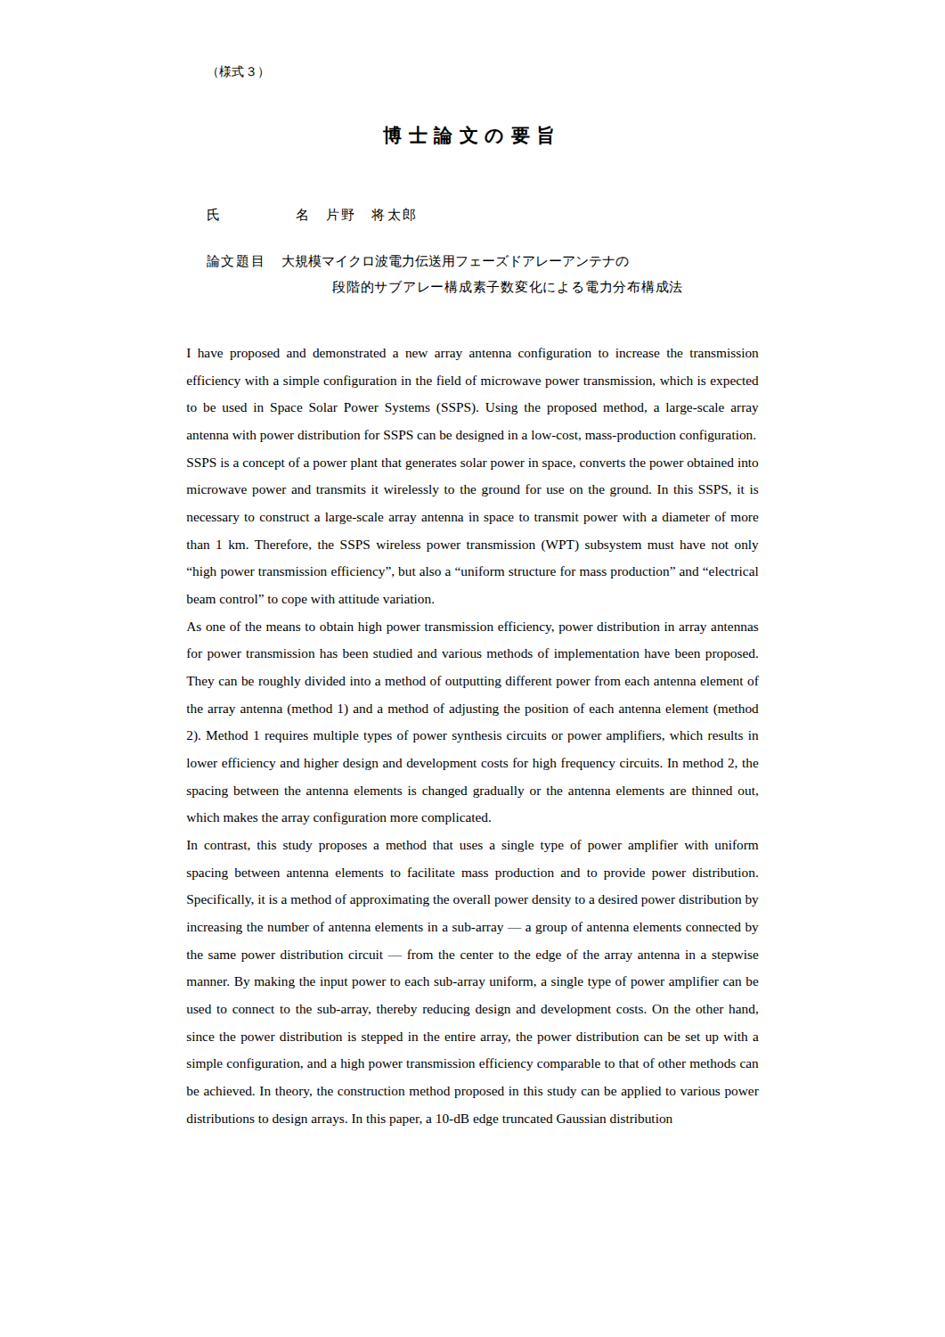（様式３）
博士論文の要旨
氏　　名 片野　将太郎
論文題目大規模マイクロ波電力伝送用フェーズドアレーアンテナの 段階的サブアレー構成素子数変化による電力分布構成法
I have proposed and demonstrated a new array antenna configuration to increase the transmission efficiency with a simple configuration in the field of microwave power transmission, which is expected to be used in Space Solar Power Systems (SSPS). Using the proposed method, a large-scale array antenna with power distribution for SSPS can be designed in a low-cost, mass-production configuration.
SSPS is a concept of a power plant that generates solar power in space, converts the power obtained into microwave power and transmits it wirelessly to the ground for use on the ground. In this SSPS, it is necessary to construct a large-scale array antenna in space to transmit power with a diameter of more than 1 km. Therefore, the SSPS wireless power transmission (WPT) subsystem must have not only “high power transmission efficiency”, but also a “uniform structure for mass production” and “electrical beam control” to cope with attitude variation.
As one of the means to obtain high power transmission efficiency, power distribution in array antennas for power transmission has been studied and various methods of implementation have been proposed. They can be roughly divided into a method of outputting different power from each antenna element of the array antenna (method 1) and a method of adjusting the position of each antenna element (method 2). Method 1 requires multiple types of power synthesis circuits or power amplifiers, which results in lower efficiency and higher design and development costs for high frequency circuits. In method 2, the spacing between the antenna elements is changed gradually or the antenna elements are thinned out, which makes the array configuration more complicated.
In contrast, this study proposes a method that uses a single type of power amplifier with uniform spacing between antenna elements to facilitate mass production and to provide power distribution. Specifically, it is a method of approximating the overall power density to a desired power distribution by increasing the number of antenna elements in a sub-array — a group of antenna elements connected by the same power distribution circuit — from the center to the edge of the array antenna in a stepwise manner. By making the input power to each sub-array uniform, a single type of power amplifier can be used to connect to the sub-array, thereby reducing design and development costs. On the other hand, since the power distribution is stepped in the entire array, the power distribution can be set up with a simple configuration, and a high power transmission efficiency comparable to that of other methods can be achieved. In theory, the construction method proposed in this study can be applied to various power distributions to design arrays. In this paper, a 10-dB edge truncated Gaussian distribution